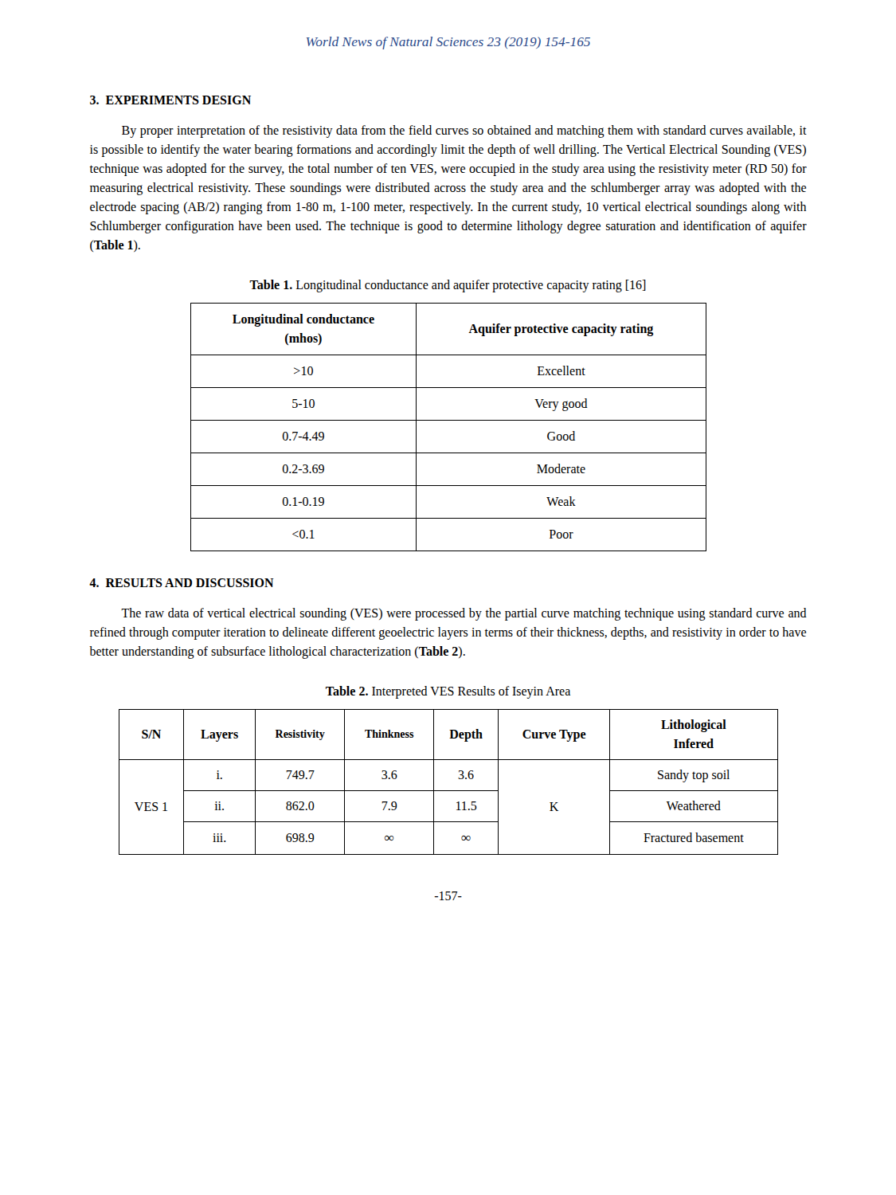World News of Natural Sciences 23 (2019) 154-165
3. EXPERIMENTS DESIGN
By proper interpretation of the resistivity data from the field curves so obtained and matching them with standard curves available, it is possible to identify the water bearing formations and accordingly limit the depth of well drilling. The Vertical Electrical Sounding (VES) technique was adopted for the survey, the total number of ten VES, were occupied in the study area using the resistivity meter (RD 50) for measuring electrical resistivity. These soundings were distributed across the study area and the schlumberger array was adopted with the electrode spacing (AB/2) ranging from 1-80 m, 1-100 meter, respectively. In the current study, 10 vertical electrical soundings along with Schlumberger configuration have been used. The technique is good to determine lithology degree saturation and identification of aquifer (Table 1).
Table 1. Longitudinal conductance and aquifer protective capacity rating [16]
| Longitudinal conductance (mhos) | Aquifer protective capacity rating |
| --- | --- |
| >10 | Excellent |
| 5-10 | Very good |
| 0.7-4.49 | Good |
| 0.2-3.69 | Moderate |
| 0.1-0.19 | Weak |
| <0.1 | Poor |
4. RESULTS AND DISCUSSION
The raw data of vertical electrical sounding (VES) were processed by the partial curve matching technique using standard curve and refined through computer iteration to delineate different geoelectric layers in terms of their thickness, depths, and resistivity in order to have better understanding of subsurface lithological characterization (Table 2).
Table 2. Interpreted VES Results of Iseyin Area
| S/N | Layers | Resistivity | Thinkness | Depth | Curve Type | Lithological Infered |
| --- | --- | --- | --- | --- | --- | --- |
| VES 1 | i. | 749.7 | 3.6 | 3.6 | K | Sandy top soil |
| ii. | 862.0 | 7.9 | 11.5 | Weathered |
| iii. | 698.9 | ∞ | ∞ | Fractured basement |
-157-